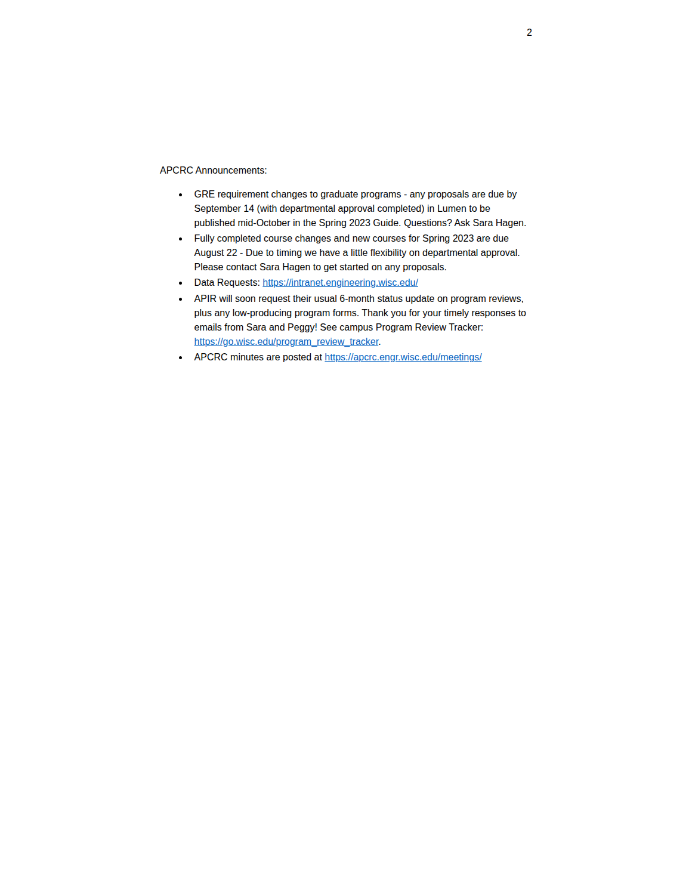2
APCRC Announcements:
GRE requirement changes to graduate programs - any proposals are due by September 14 (with departmental approval completed) in Lumen to be published mid-October in the Spring 2023 Guide. Questions? Ask Sara Hagen.
Fully completed course changes and new courses for Spring 2023 are due August 22 - Due to timing we have a little flexibility on departmental approval. Please contact Sara Hagen to get started on any proposals.
Data Requests: https://intranet.engineering.wisc.edu/
APIR will soon request their usual 6-month status update on program reviews, plus any low-producing program forms. Thank you for your timely responses to emails from Sara and Peggy! See campus Program Review Tracker: https://go.wisc.edu/program_review_tracker.
APCRC minutes are posted at https://apcrc.engr.wisc.edu/meetings/